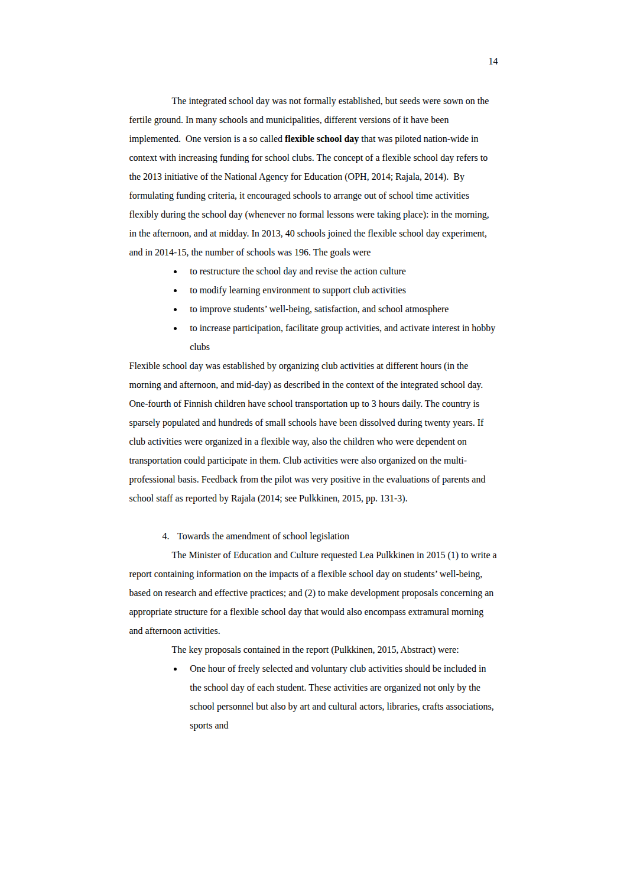14
The integrated school day was not formally established, but seeds were sown on the fertile ground. In many schools and municipalities, different versions of it have been implemented. One version is a so called flexible school day that was piloted nation-wide in context with increasing funding for school clubs. The concept of a flexible school day refers to the 2013 initiative of the National Agency for Education (OPH, 2014; Rajala, 2014). By formulating funding criteria, it encouraged schools to arrange out of school time activities flexibly during the school day (whenever no formal lessons were taking place): in the morning, in the afternoon, and at midday. In 2013, 40 schools joined the flexible school day experiment, and in 2014-15, the number of schools was 196. The goals were
to restructure the school day and revise the action culture
to modify learning environment to support club activities
to improve students’ well-being, satisfaction, and school atmosphere
to increase participation, facilitate group activities, and activate interest in hobby clubs
Flexible school day was established by organizing club activities at different hours (in the morning and afternoon, and mid-day) as described in the context of the integrated school day. One-fourth of Finnish children have school transportation up to 3 hours daily. The country is sparsely populated and hundreds of small schools have been dissolved during twenty years. If club activities were organized in a flexible way, also the children who were dependent on transportation could participate in them. Club activities were also organized on the multi-professional basis. Feedback from the pilot was very positive in the evaluations of parents and school staff as reported by Rajala (2014; see Pulkkinen, 2015, pp. 131-3).
Towards the amendment of school legislation
The Minister of Education and Culture requested Lea Pulkkinen in 2015 (1) to write a report containing information on the impacts of a flexible school day on students’ well-being, based on research and effective practices; and (2) to make development proposals concerning an appropriate structure for a flexible school day that would also encompass extramural morning and afternoon activities.
The key proposals contained in the report (Pulkkinen, 2015, Abstract) were:
One hour of freely selected and voluntary club activities should be included in the school day of each student. These activities are organized not only by the school personnel but also by art and cultural actors, libraries, crafts associations, sports and